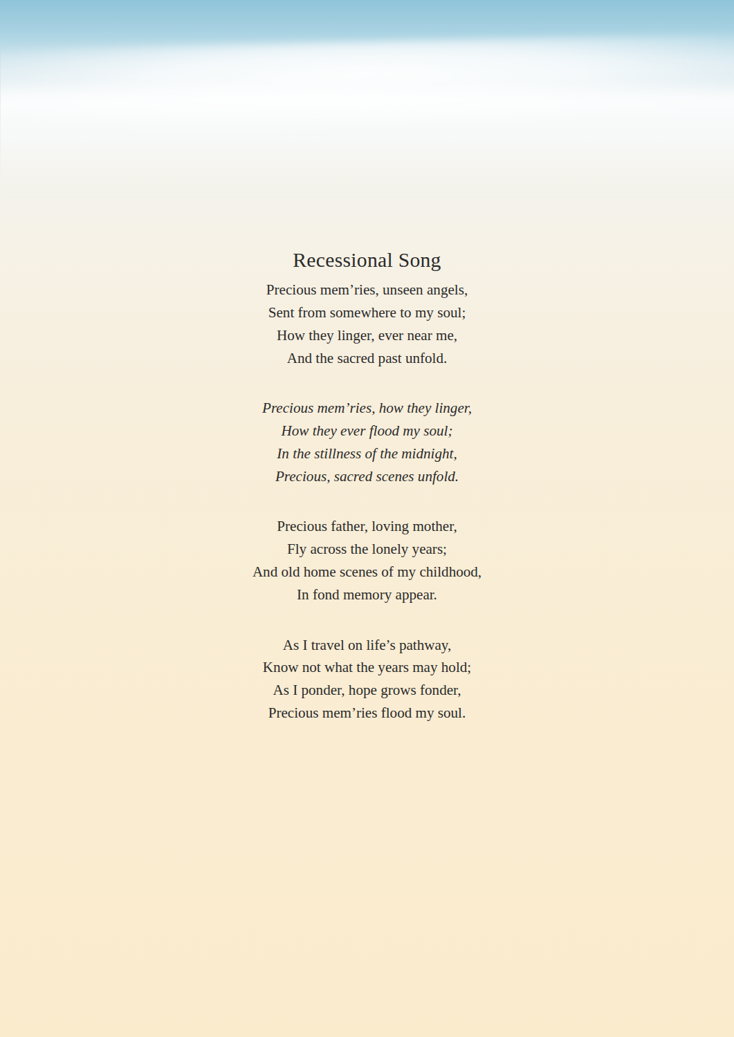Recessional Song
Precious mem’ries, unseen angels,
Sent from somewhere to my soul;
How they linger, ever near me,
And the sacred past unfold.
Precious mem’ries, how they linger,
How they ever flood my soul;
In the stillness of the midnight,
Precious, sacred scenes unfold.
Precious father, loving mother,
Fly across the lonely years;
And old home scenes of my childhood,
In fond memory appear.
As I travel on life’s pathway,
Know not what the years may hold;
As I ponder, hope grows fonder,
Precious mem’ries flood my soul.